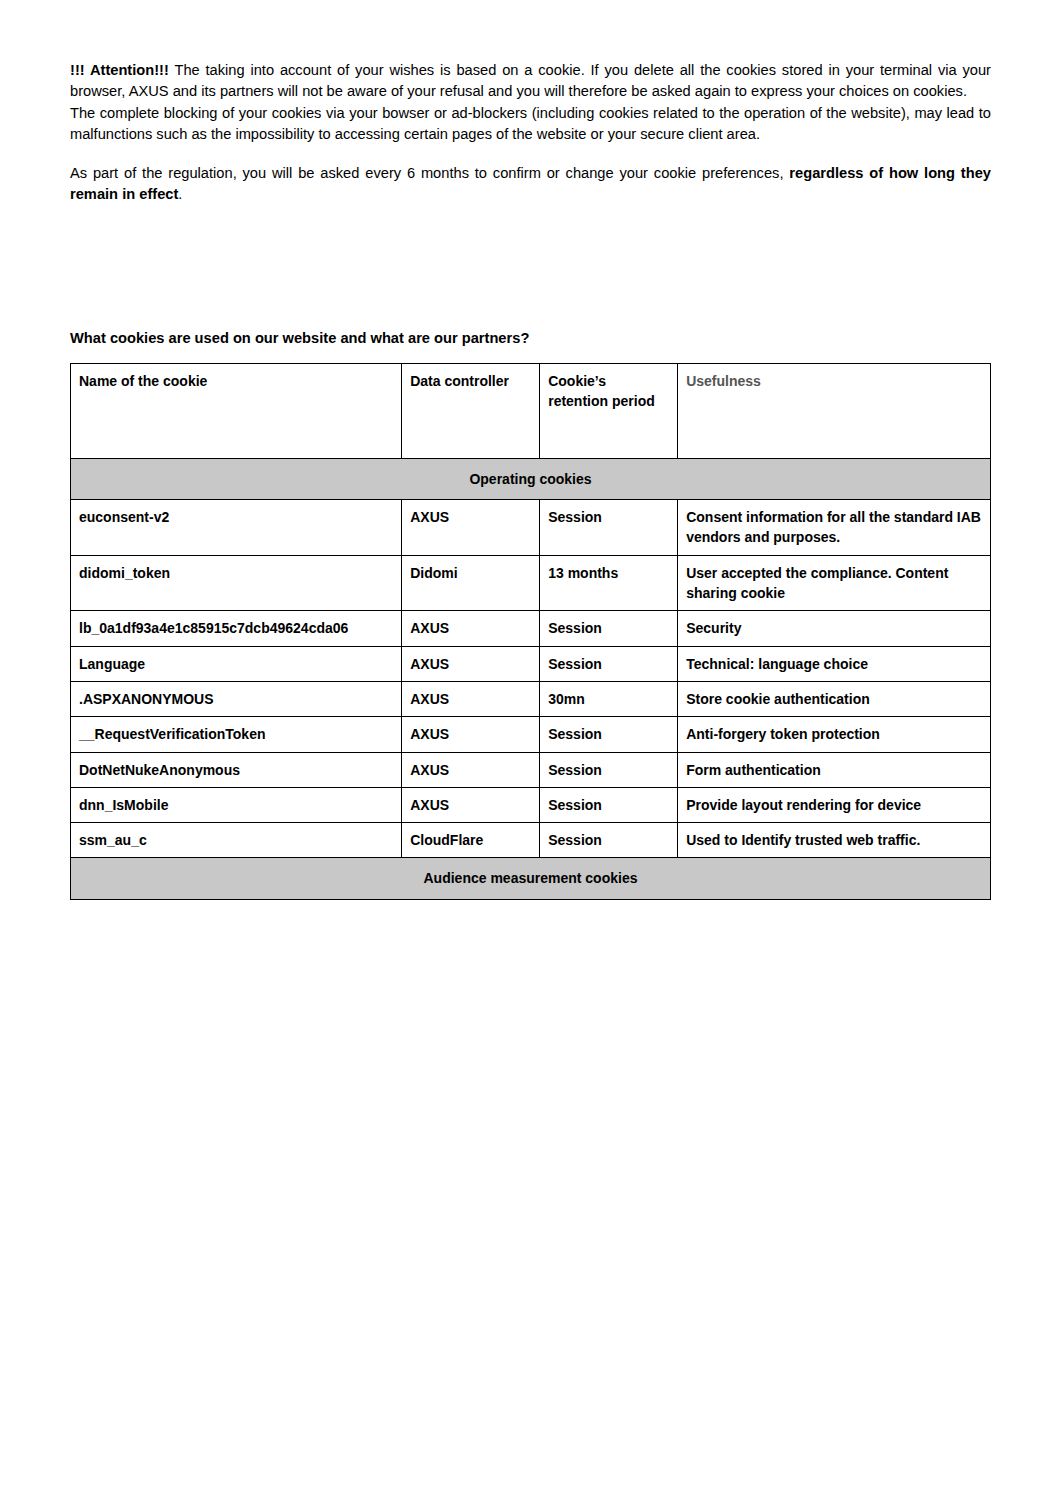!!! Attention!!! The taking into account of your wishes is based on a cookie. If you delete all the cookies stored in your terminal via your browser, AXUS and its partners will not be aware of your refusal and you will therefore be asked again to express your choices on cookies.
The complete blocking of your cookies via your bowser or ad-blockers (including cookies related to the operation of the website), may lead to malfunctions such as the impossibility to accessing certain pages of the website or your secure client area.
As part of the regulation, you will be asked every 6 months to confirm or change your cookie preferences, regardless of how long they remain in effect.
What cookies are used on our website and what are our partners?
| Operating cookies |
| Name of the cookie | Data controller | Cookie’s retention period | Usefulness |
| euconsent-v2 | AXUS | Session | Consent information for all the standard IAB vendors and purposes. |
| didomi_token | Didomi | 13 months | User accepted the compliance. Content sharing cookie |
| lb_0a1df93a4e1c85915c7dcb49624cda06 | AXUS | Session | Security |
| Language | AXUS | Session | Technical: language choice |
| .ASPXANONYMOUS | AXUS | 30mn | Store cookie authentication |
| __RequestVerificationToken | AXUS | Session | Anti-forgery token protection |
| DotNetNukeAnonymous | AXUS | Session | Form authentication |
| dnn_IsMobile | AXUS | Session | Provide layout rendering for device |
| ssm_au_c | CloudFlare | Session | Used to Identify trusted web traffic. |
| Audience measurement cookies |